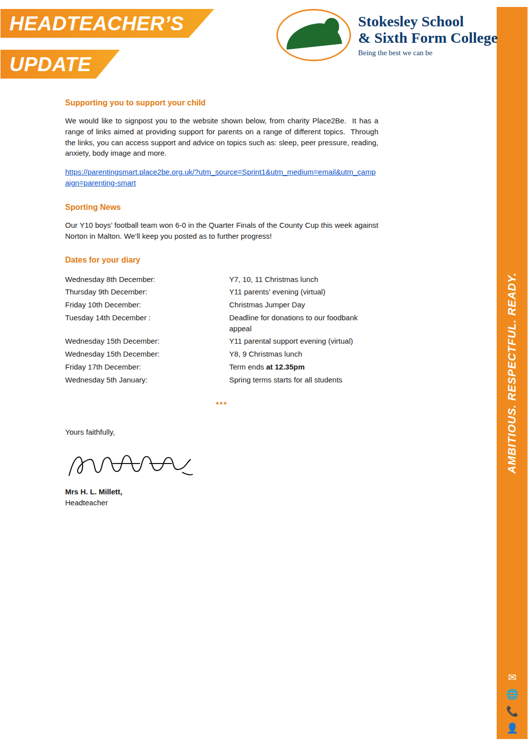AMBITIOUS. RESPECTFUL. READY.
✉ 🌐 📞 👤
Headteacher’s
Update
Stokesley School
& Sixth Form College
Being the best we can be
Supporting you to support your child
We would like to signpost you to the website shown below, from charity Place2Be. It has a range of links aimed at providing support for parents on a range of different topics. Through the links, you can access support and advice on topics such as: sleep, peer pressure, reading, anxiety, body image and more.
https://parentingsmart.place2be.org.uk/?utm_source=Sprint1&utm_medium=email&utm_campaign=parenting-smart
Sporting News
Our Y10 boys’ football team won 6-0 in the Quarter Finals of the County Cup this week against Norton in Malton. We’ll keep you posted as to further progress!
Dates for your diary
| Wednesday 8th December: | Y7, 10, 11 Christmas lunch |
| Thursday 9th December: | Y11 parents’ evening (virtual) |
| Friday 10th December: | Christmas Jumper Day |
| Tuesday 14th December : | Deadline for donations to our foodbank appeal |
| Wednesday 15th December: | Y11 parental support evening (virtual) |
| Wednesday 15th December: | Y8, 9 Christmas lunch |
| Friday 17th December: | Term ends at 12.35pm |
| Wednesday 5th January: | Spring terms starts for all students |
***
Yours faithfully,
Mrs H. L. Millett,
Headteacher